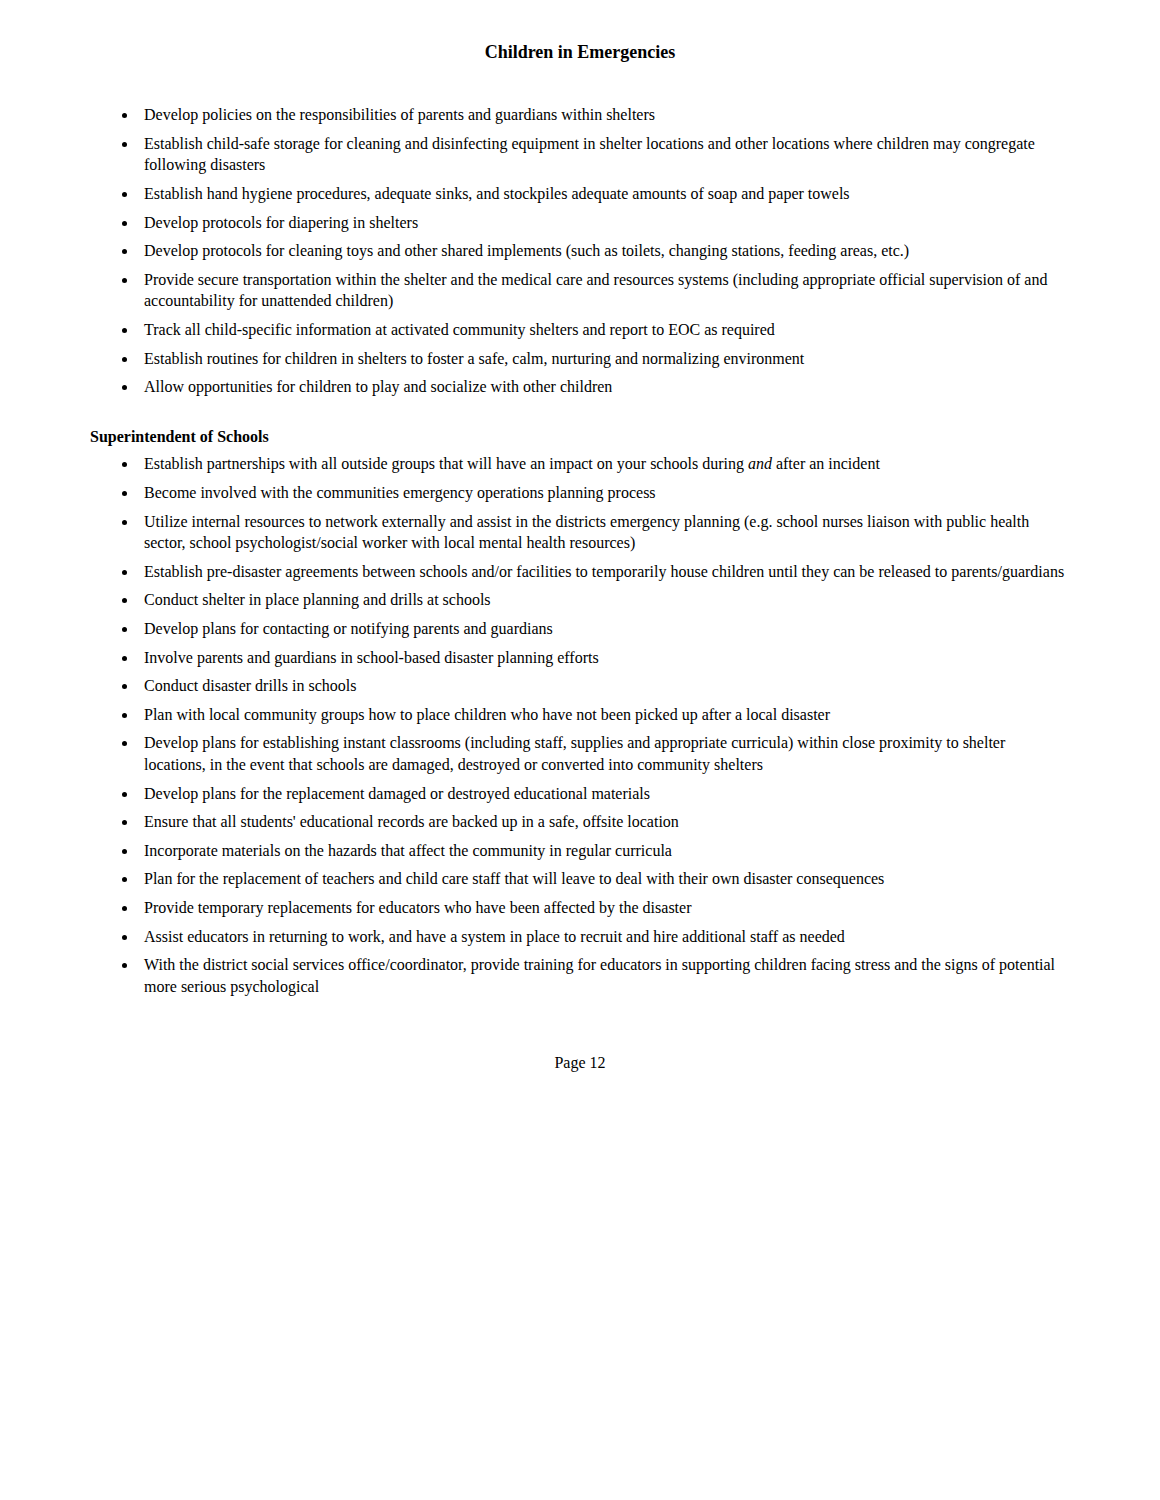Children in Emergencies
Develop policies on the responsibilities of parents and guardians within shelters
Establish child-safe storage for cleaning and disinfecting equipment in shelter locations and other locations where children may congregate following disasters
Establish hand hygiene procedures, adequate sinks, and stockpiles adequate amounts of soap and paper towels
Develop protocols for diapering in shelters
Develop protocols for cleaning toys and other shared implements (such as toilets, changing stations, feeding areas, etc.)
Provide secure transportation within the shelter and the medical care and resources systems (including appropriate official supervision of and accountability for unattended children)
Track all child-specific information at activated community shelters and report to EOC as required
Establish routines for children in shelters to foster a safe, calm, nurturing and normalizing environment
Allow opportunities for children to play and socialize with other children
Superintendent of Schools
Establish partnerships with all outside groups that will have an impact on your schools during and after an incident
Become involved with the communities emergency operations planning process
Utilize internal resources to network externally and assist in the districts emergency planning (e.g. school nurses liaison with public health sector, school psychologist/social worker with local mental health resources)
Establish pre-disaster agreements between schools and/or facilities to temporarily house children until they can be released to parents/guardians
Conduct shelter in place planning and drills at schools
Develop plans for contacting or notifying parents and guardians
Involve parents and guardians in school-based disaster planning efforts
Conduct disaster drills in schools
Plan with local community groups how to place children who have not been picked up after a local disaster
Develop plans for establishing instant classrooms (including staff, supplies and appropriate curricula) within close proximity to shelter locations, in the event that schools are damaged, destroyed or converted into community shelters
Develop plans for the replacement damaged or destroyed educational materials
Ensure that all students' educational records are backed up in a safe, offsite location
Incorporate materials on the hazards that affect the community in regular curricula
Plan for the replacement of teachers and child care staff that will leave to deal with their own disaster consequences
Provide temporary replacements for educators who have been affected by the disaster
Assist educators in returning to work, and have a system in place to recruit and hire additional staff as needed
With the district social services office/coordinator, provide training for educators in supporting children facing stress and the signs of potential more serious psychological
Page 12